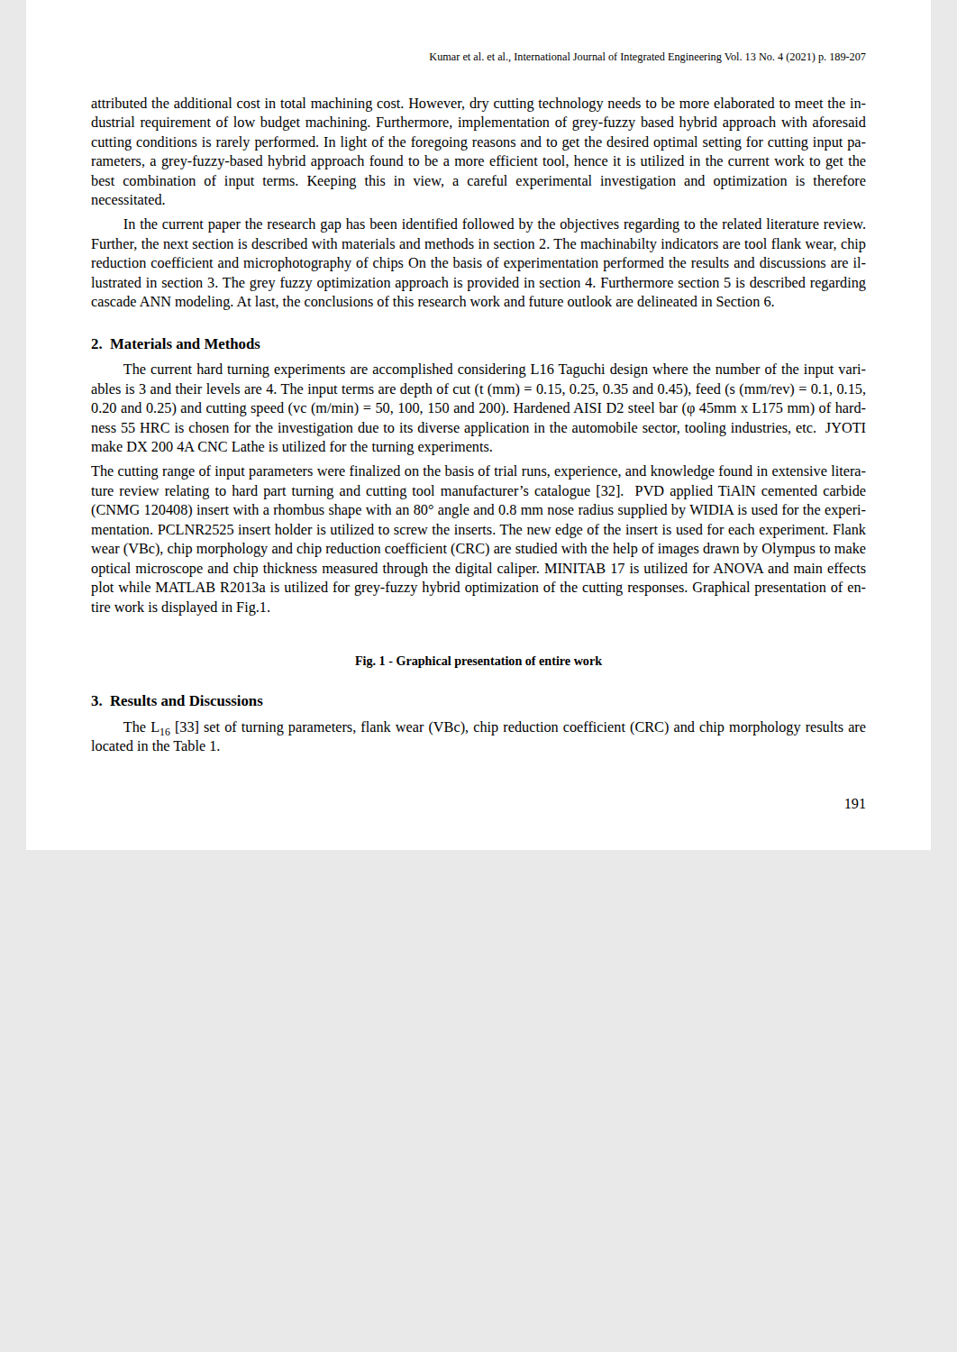Kumar et al. et al., International Journal of Integrated Engineering Vol. 13 No. 4 (2021) p. 189-207
attributed the additional cost in total machining cost. However, dry cutting technology needs to be more elaborated to meet the industrial requirement of low budget machining. Furthermore, implementation of grey-fuzzy based hybrid approach with aforesaid cutting conditions is rarely performed. In light of the foregoing reasons and to get the desired optimal setting for cutting input parameters, a grey-fuzzy-based hybrid approach found to be a more efficient tool, hence it is utilized in the current work to get the best combination of input terms. Keeping this in view, a careful experimental investigation and optimization is therefore necessitated.
In the current paper the research gap has been identified followed by the objectives regarding to the related literature review. Further, the next section is described with materials and methods in section 2. The machinabilty indicators are tool flank wear, chip reduction coefficient and microphotography of chips On the basis of experimentation performed the results and discussions are illustrated in section 3. The grey fuzzy optimization approach is provided in section 4. Furthermore section 5 is described regarding cascade ANN modeling. At last, the conclusions of this research work and future outlook are delineated in Section 6.
2. Materials and Methods
The current hard turning experiments are accomplished considering L16 Taguchi design where the number of the input variables is 3 and their levels are 4. The input terms are depth of cut (t (mm) = 0.15, 0.25, 0.35 and 0.45), feed (s (mm/rev) = 0.1, 0.15, 0.20 and 0.25) and cutting speed (vc (m/min) = 50, 100, 150 and 200). Hardened AISI D2 steel bar (φ 45mm x L175 mm) of hardness 55 HRC is chosen for the investigation due to its diverse application in the automobile sector, tooling industries, etc. JYOTI make DX 200 4A CNC Lathe is utilized for the turning experiments.
The cutting range of input parameters were finalized on the basis of trial runs, experience, and knowledge found in extensive literature review relating to hard part turning and cutting tool manufacturer’s catalogue [32]. PVD applied TiAlN cemented carbide (CNMG 120408) insert with a rhombus shape with an 80° angle and 0.8 mm nose radius supplied by WIDIA is used for the experimentation. PCLNR2525 insert holder is utilized to screw the inserts. The new edge of the insert is used for each experiment. Flank wear (VBc), chip morphology and chip reduction coefficient (CRC) are studied with the help of images drawn by Olympus to make optical microscope and chip thickness measured through the digital caliper. MINITAB 17 is utilized for ANOVA and main effects plot while MATLAB R2013a is utilized for grey-fuzzy hybrid optimization of the cutting responses. Graphical presentation of entire work is displayed in Fig.1.
Fig. 1 - Graphical presentation of entire work
3. Results and Discussions
The L16 [33] set of turning parameters, flank wear (VBc), chip reduction coefficient (CRC) and chip morphology results are located in the Table 1.
191